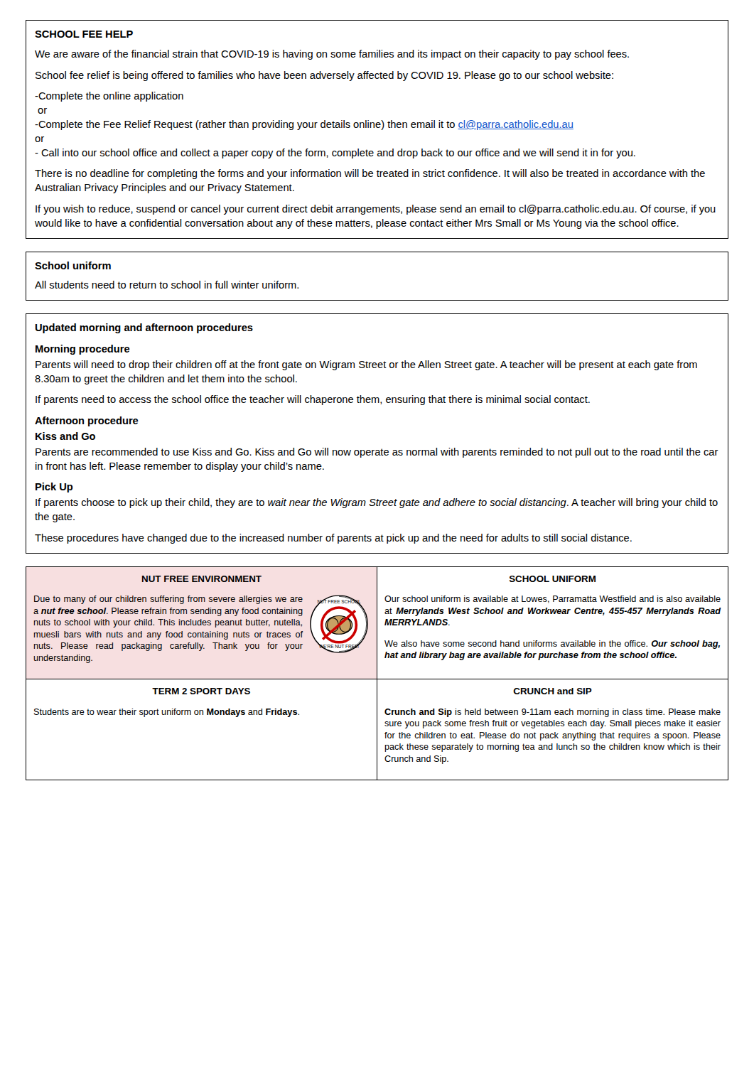SCHOOL FEE HELP
We are aware of the financial strain that COVID-19 is having on some families and its impact on their capacity to pay school fees.
School fee relief is being offered to families who have been adversely affected by COVID 19. Please go to our school website:
-Complete the online application
or
-Complete the Fee Relief Request (rather than providing your details online) then email it to cl@parra.catholic.edu.au
or
- Call into our school office and collect a paper copy of the form, complete and drop back to our office and we will send it in for you.
There is no deadline for completing the forms and your information will be treated in strict confidence. It will also be treated in accordance with the Australian Privacy Principles and our Privacy Statement.
If you wish to reduce, suspend or cancel your current direct debit arrangements, please send an email to cl@parra.catholic.edu.au. Of course, if you would like to have a confidential conversation about any of these matters, please contact either Mrs Small or Ms Young via the school office.
School uniform
All students need to return to school in full winter uniform.
Updated morning and afternoon procedures
Morning procedure
Parents will need to drop their children off at the front gate on Wigram Street or the Allen Street gate. A teacher will be present at each gate from 8.30am to greet the children and let them into the school.
If parents need to access the school office the teacher will chaperone them, ensuring that there is minimal social contact.
Afternoon procedure
Kiss and Go
Parents are recommended to use Kiss and Go. Kiss and Go will now operate as normal with parents reminded to not pull out to the road until the car in front has left. Please remember to display your child’s name.
Pick Up
If parents choose to pick up their child, they are to wait near the Wigram Street gate and adhere to social distancing. A teacher will bring your child to the gate.
These procedures have changed due to the increased number of parents at pick up and the need for adults to still social distance.
| NUT FREE ENVIRONMENT Due to many of our children suffering from severe allergies we are a nut free school . Please refrain from sending any food containing nuts to school with your child. This includes peanut butter, nutella, muesli bars with nuts and any food containing nuts or traces of nuts. Please read packaging carefully. Thank you for your understanding. | SCHOOL UNIFORM Our school uniform is available at Lowes, Parramatta Westfield and is also available at Merrylands West School and Workwear Centre, 455-457 Merrylands Road MERRYLANDS . We also have some second hand uniforms available in the office. Our school bag, hat and library bag are available for purchase from the school office. |
| TERM 2 SPORT DAYS Students are to wear their sport uniform on Mondays and Fridays . | CRUNCH and SIP Crunch and Sip is held between 9-11am each morning in class time. Please make sure you pack some fresh fruit or vegetables each day. Small pieces make it easier for the children to eat. Please do not pack anything that requires a spoon. Please pack these separately to morning tea and lunch so the children know which is their Crunch and Sip. |